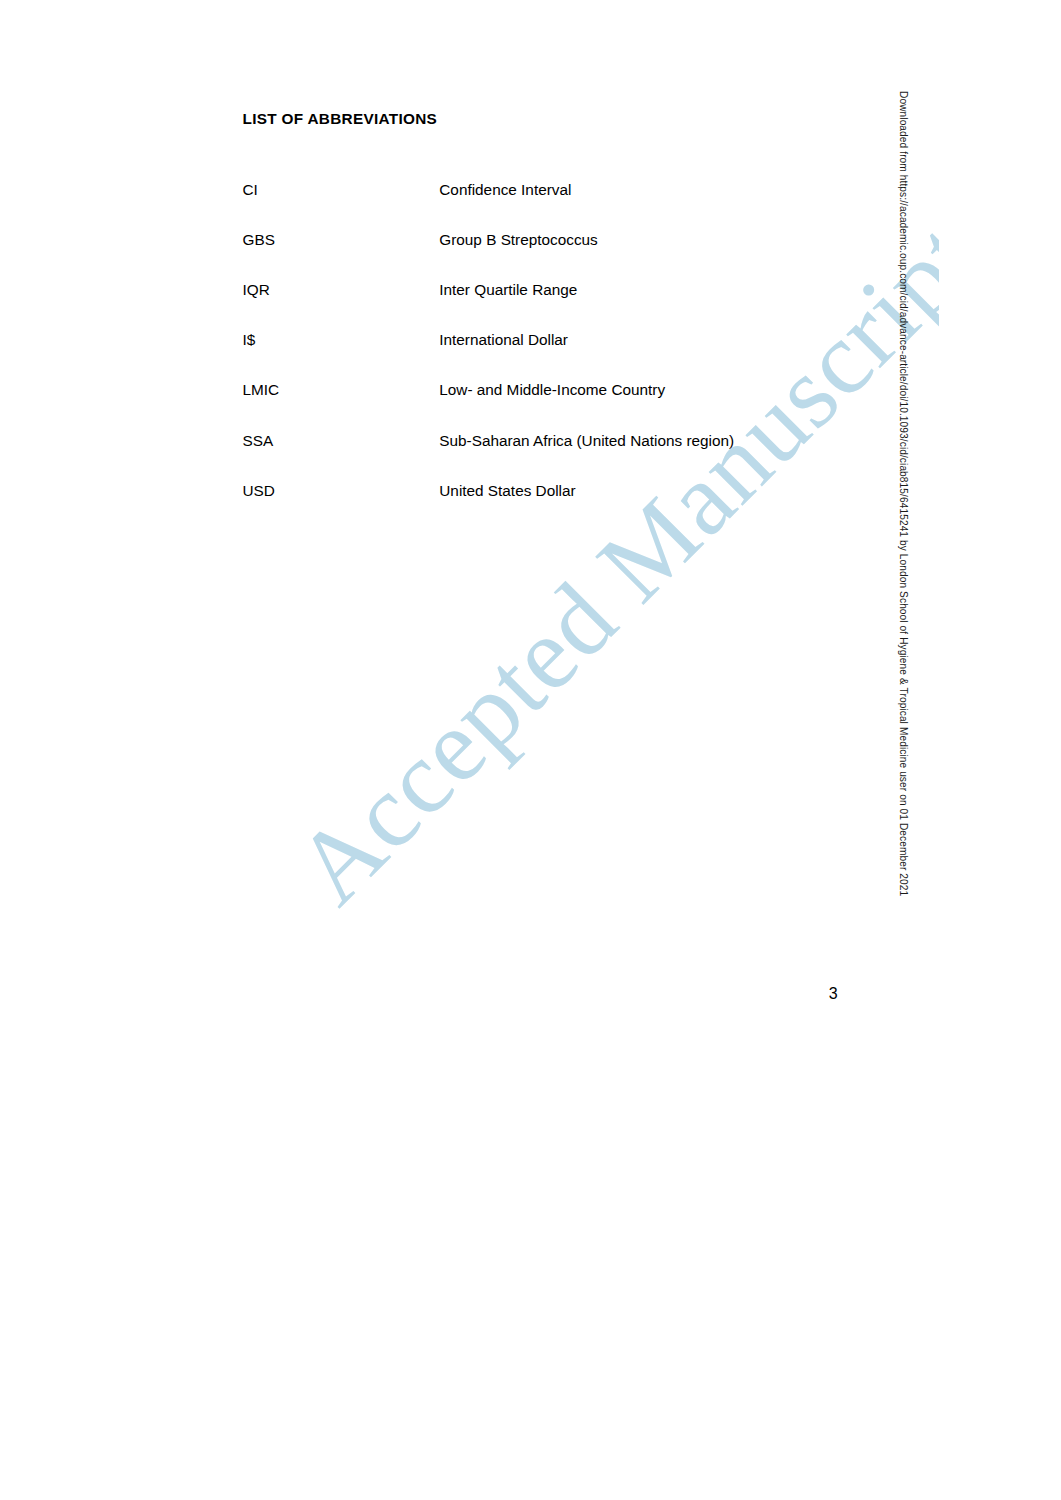Accepted Manuscript
LIST OF ABBREVIATIONS
CI
Confidence Interval
GBS
Group B Streptococcus
IQR
Inter Quartile Range
I$
International Dollar
LMIC
Low- and Middle-Income Country
SSA
Sub-Saharan Africa (United Nations region)
USD
United States Dollar
Downloaded from https://academic.oup.com/cid/advance-article/doi/10.1093/cid/ciab815/6415241 by London School of Hygiene & Tropical Medicine user on 01 December 2021
3